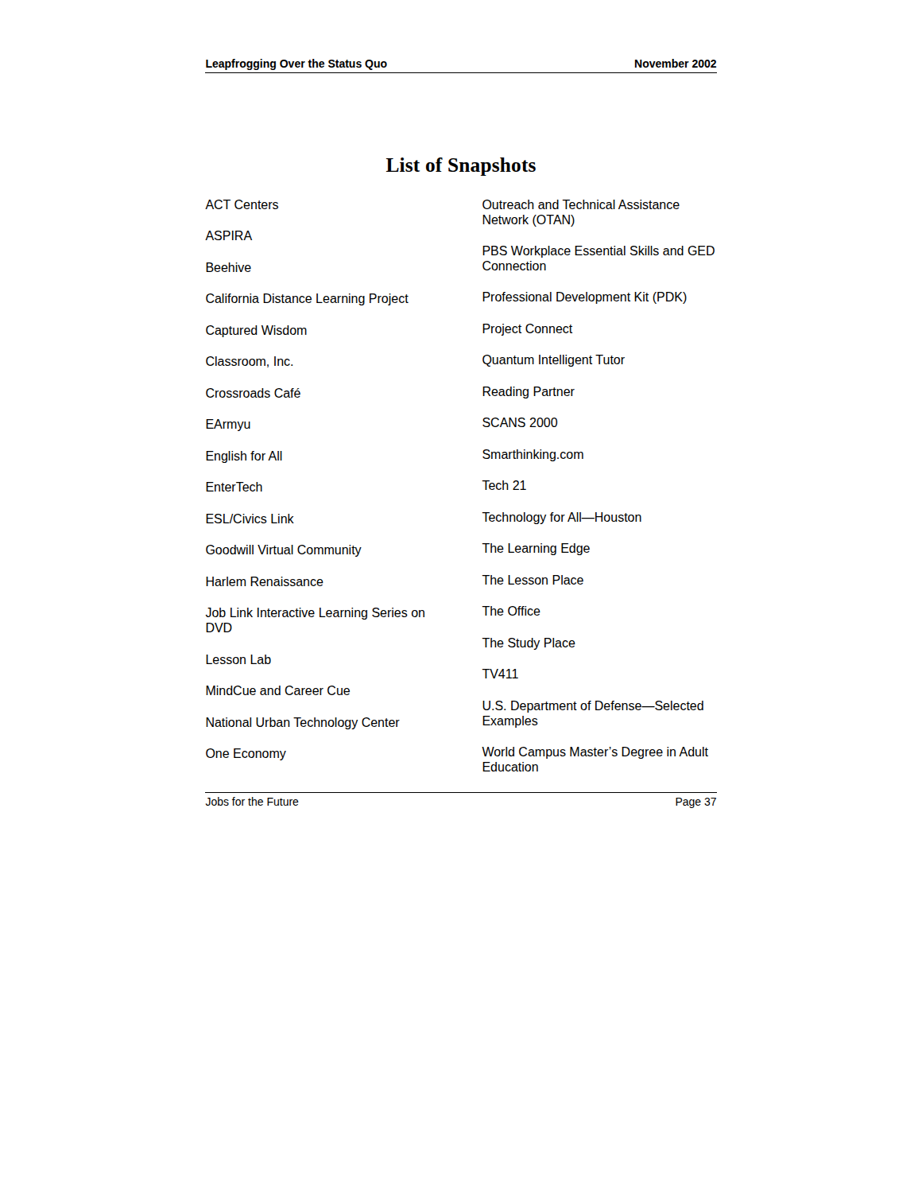Leapfrogging Over the Status Quo November 2002
List of Snapshots
ACT Centers
ASPIRA
Beehive
California Distance Learning Project
Captured Wisdom
Classroom, Inc.
Crossroads Café
EArmyu
English for All
EnterTech
ESL/Civics Link
Goodwill Virtual Community
Harlem Renaissance
Job Link Interactive Learning Series on DVD
Lesson Lab
MindCue and Career Cue
National Urban Technology Center
One Economy
Outreach and Technical Assistance Network (OTAN)
PBS Workplace Essential Skills and GED Connection
Professional Development Kit (PDK)
Project Connect
Quantum Intelligent Tutor
Reading Partner
SCANS 2000
Smarthinking.com
Tech 21
Technology for All—Houston
The Learning Edge
The Lesson Place
The Office
The Study Place
TV411
U.S. Department of Defense—Selected Examples
World Campus Master’s Degree in Adult Education
Jobs for the Future Page 37